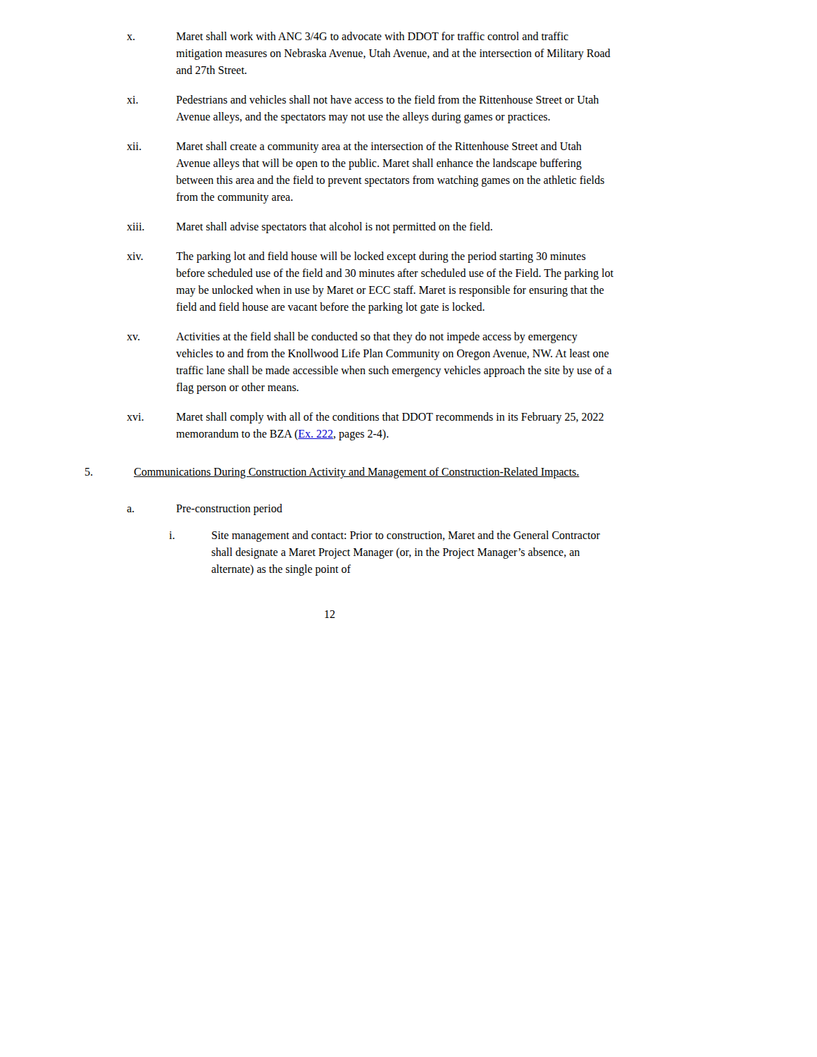x.
Maret shall work with ANC 3/4G to advocate with DDOT for traffic control and traffic mitigation measures on Nebraska Avenue, Utah Avenue, and at the intersection of Military Road and 27th Street.
xi.
Pedestrians and vehicles shall not have access to the field from the Rittenhouse Street or Utah Avenue alleys, and the spectators may not use the alleys during games or practices.
xii.
Maret shall create a community area at the intersection of the Rittenhouse Street and Utah Avenue alleys that will be open to the public. Maret shall enhance the landscape buffering between this area and the field to prevent spectators from watching games on the athletic fields from the community area.
xiii.
Maret shall advise spectators that alcohol is not permitted on the field.
xiv.
The parking lot and field house will be locked except during the period starting 30 minutes before scheduled use of the field and 30 minutes after scheduled use of the Field. The parking lot may be unlocked when in use by Maret or ECC staff. Maret is responsible for ensuring that the field and field house are vacant before the parking lot gate is locked.
xv.
Activities at the field shall be conducted so that they do not impede access by emergency vehicles to and from the Knollwood Life Plan Community on Oregon Avenue, NW. At least one traffic lane shall be made accessible when such emergency vehicles approach the site by use of a flag person or other means.
xvi.
Maret shall comply with all of the conditions that DDOT recommends in its February 25, 2022 memorandum to the BZA (Ex. 222, pages 2-4).
5.
Communications During Construction Activity and Management of Construction-Related Impacts.
a.
Pre-construction period
i.
Site management and contact: Prior to construction, Maret and the General Contractor shall designate a Maret Project Manager (or, in the Project Manager’s absence, an alternate) as the single point of
12